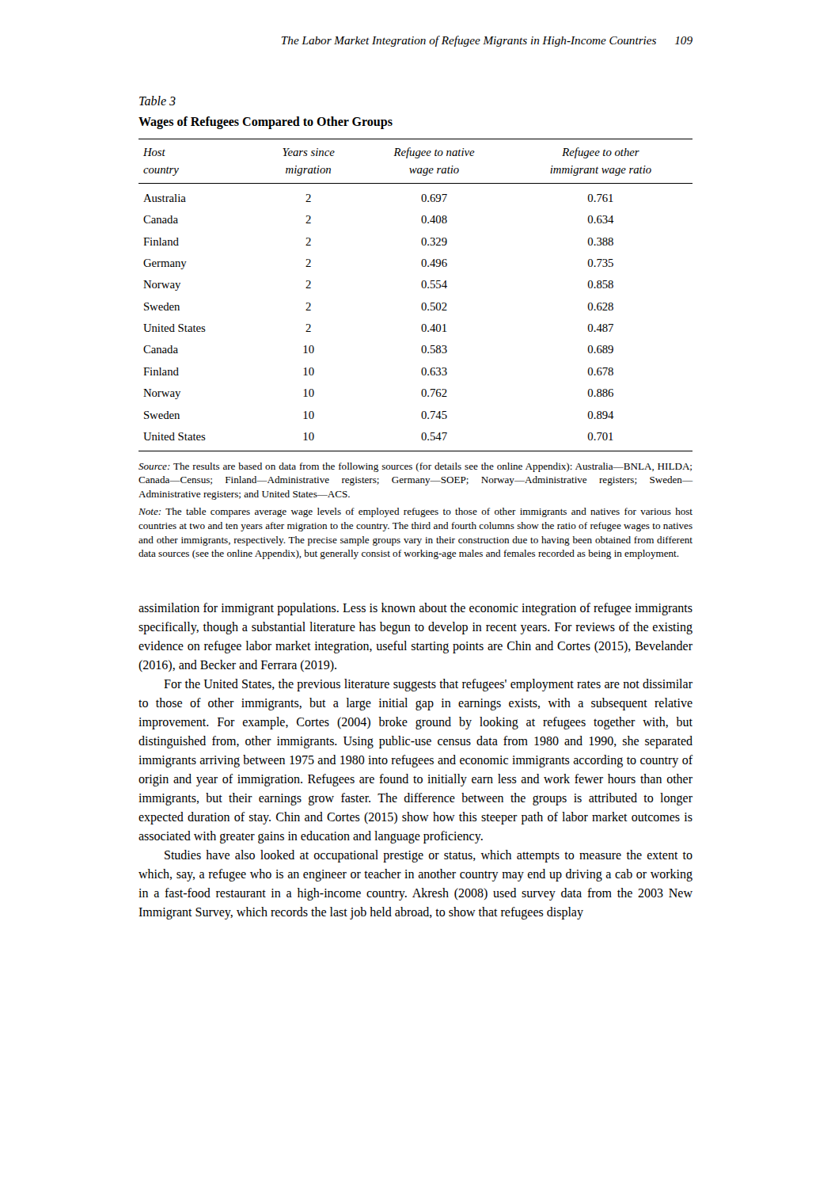The Labor Market Integration of Refugee Migrants in High-Income Countries 109
Table 3
Wages of Refugees Compared to Other Groups
| Host country | Years since migration | Refugee to native wage ratio | Refugee to other immigrant wage ratio |
| --- | --- | --- | --- |
| Australia | 2 | 0.697 | 0.761 |
| Canada | 2 | 0.408 | 0.634 |
| Finland | 2 | 0.329 | 0.388 |
| Germany | 2 | 0.496 | 0.735 |
| Norway | 2 | 0.554 | 0.858 |
| Sweden | 2 | 0.502 | 0.628 |
| United States | 2 | 0.401 | 0.487 |
| Canada | 10 | 0.583 | 0.689 |
| Finland | 10 | 0.633 | 0.678 |
| Norway | 10 | 0.762 | 0.886 |
| Sweden | 10 | 0.745 | 0.894 |
| United States | 10 | 0.547 | 0.701 |
Source: The results are based on data from the following sources (for details see the online Appendix): Australia—BNLA, HILDA; Canada—Census; Finland—Administrative registers; Germany—SOEP; Norway—Administrative registers; Sweden—Administrative registers; and United States—ACS.
Note: The table compares average wage levels of employed refugees to those of other immigrants and natives for various host countries at two and ten years after migration to the country. The third and fourth columns show the ratio of refugee wages to natives and other immigrants, respectively. The precise sample groups vary in their construction due to having been obtained from different data sources (see the online Appendix), but generally consist of working-age males and females recorded as being in employment.
assimilation for immigrant populations. Less is known about the economic integration of refugee immigrants specifically, though a substantial literature has begun to develop in recent years. For reviews of the existing evidence on refugee labor market integration, useful starting points are Chin and Cortes (2015), Bevelander (2016), and Becker and Ferrara (2019).
For the United States, the previous literature suggests that refugees' employment rates are not dissimilar to those of other immigrants, but a large initial gap in earnings exists, with a subsequent relative improvement. For example, Cortes (2004) broke ground by looking at refugees together with, but distinguished from, other immigrants. Using public-use census data from 1980 and 1990, she separated immigrants arriving between 1975 and 1980 into refugees and economic immigrants according to country of origin and year of immigration. Refugees are found to initially earn less and work fewer hours than other immigrants, but their earnings grow faster. The difference between the groups is attributed to longer expected duration of stay. Chin and Cortes (2015) show how this steeper path of labor market outcomes is associated with greater gains in education and language proficiency.
Studies have also looked at occupational prestige or status, which attempts to measure the extent to which, say, a refugee who is an engineer or teacher in another country may end up driving a cab or working in a fast-food restaurant in a high-income country. Akresh (2008) used survey data from the 2003 New Immigrant Survey, which records the last job held abroad, to show that refugees display